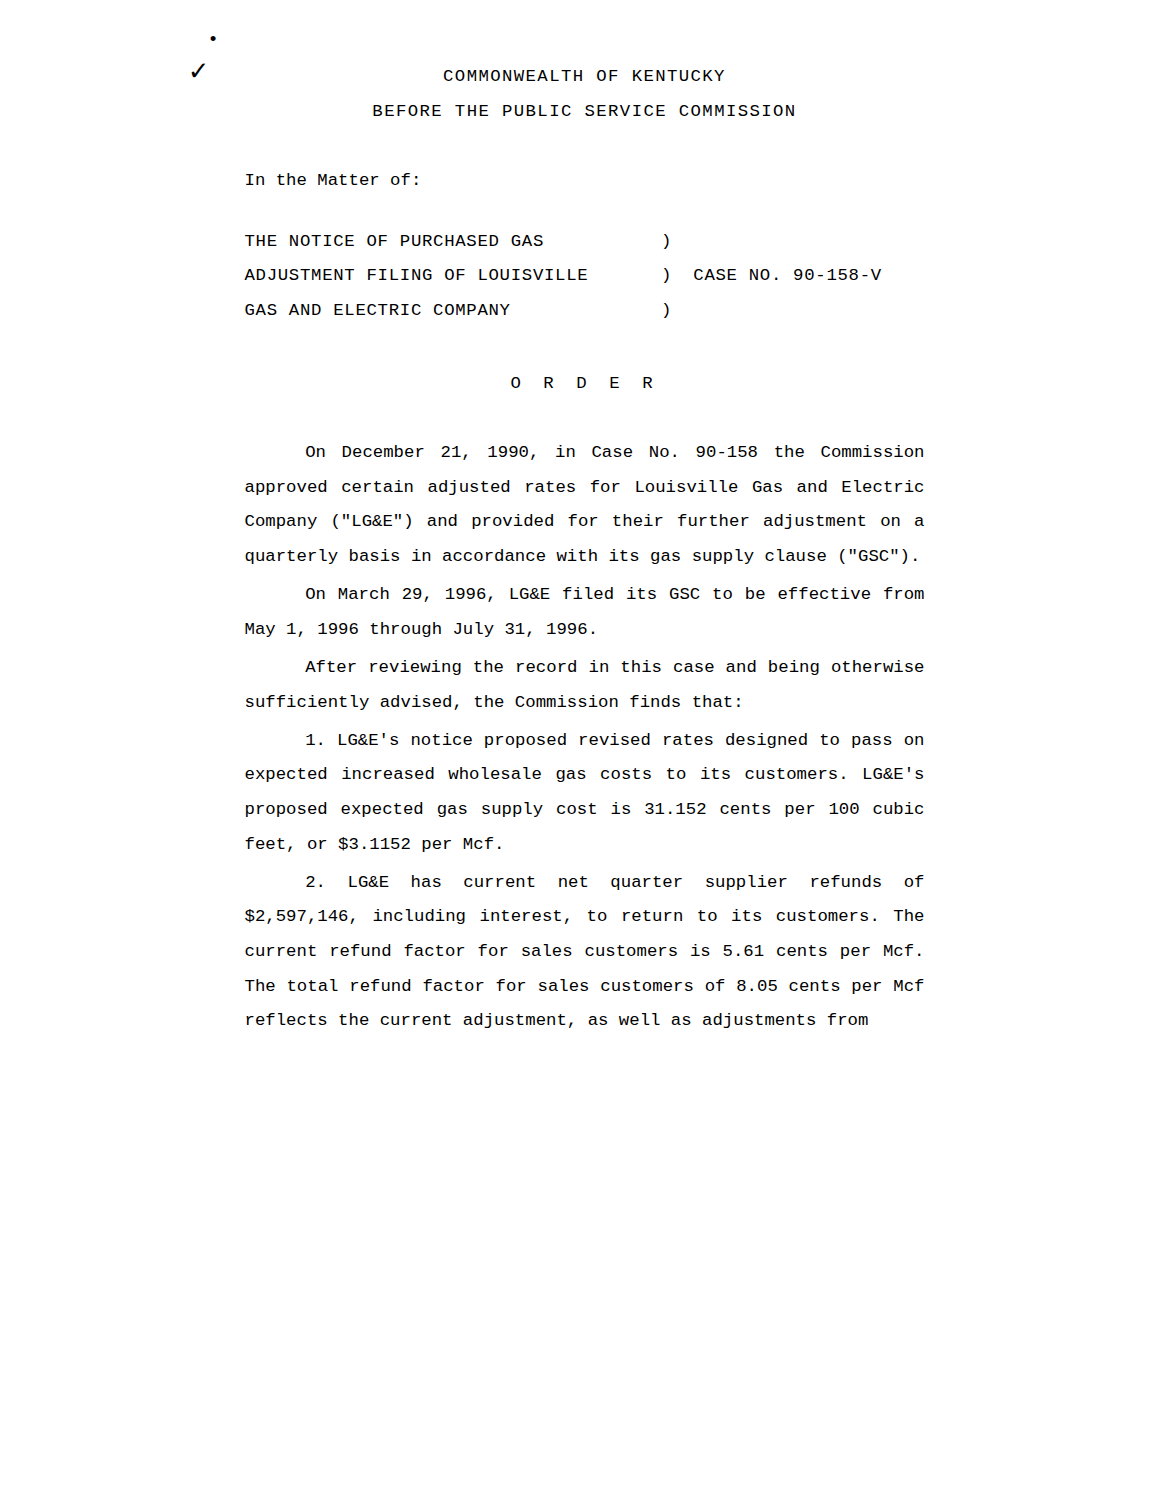• ✓
COMMONWEALTH OF KENTUCKY
BEFORE THE PUBLIC SERVICE COMMISSION
In the Matter of:
| THE NOTICE OF PURCHASED GAS | ) | |
| ADJUSTMENT FILING OF LOUISVILLE | ) | CASE NO. 90-158-V |
| GAS AND ELECTRIC COMPANY | ) | |
O R D E R
On December 21, 1990, in Case No. 90-158 the Commission approved certain adjusted rates for Louisville Gas and Electric Company ("LG&E") and provided for their further adjustment on a quarterly basis in accordance with its gas supply clause ("GSC").
On March 29, 1996, LG&E filed its GSC to be effective from May 1, 1996 through July 31, 1996.
After reviewing the record in this case and being otherwise sufficiently advised, the Commission finds that:
1. LG&E's notice proposed revised rates designed to pass on expected increased wholesale gas costs to its customers. LG&E's proposed expected gas supply cost is 31.152 cents per 100 cubic feet, or $3.1152 per Mcf.
2. LG&E has current net quarter supplier refunds of $2,597,146, including interest, to return to its customers. The current refund factor for sales customers is 5.61 cents per Mcf. The total refund factor for sales customers of 8.05 cents per Mcf reflects the current adjustment, as well as adjustments from